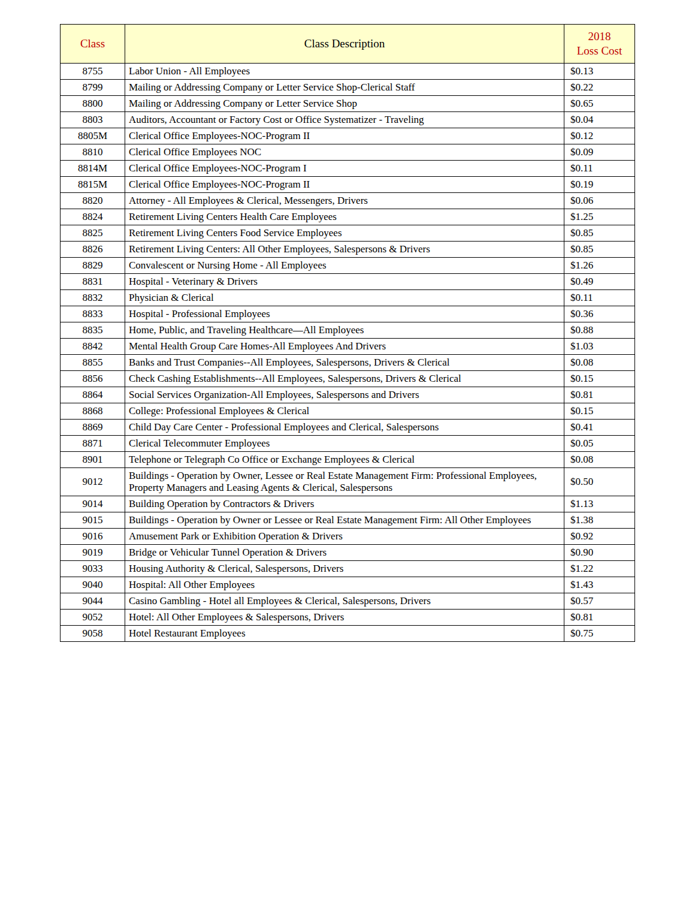| Class | Class Description | 2018 Loss Cost |
| --- | --- | --- |
| 8755 | Labor Union - All Employees | $0.13 |
| 8799 | Mailing or Addressing Company or Letter Service Shop-Clerical Staff | $0.22 |
| 8800 | Mailing or Addressing Company or Letter Service Shop | $0.65 |
| 8803 | Auditors, Accountant or Factory Cost or Office Systematizer - Traveling | $0.04 |
| 8805M | Clerical Office Employees-NOC-Program II | $0.12 |
| 8810 | Clerical Office Employees NOC | $0.09 |
| 8814M | Clerical Office Employees-NOC-Program I | $0.11 |
| 8815M | Clerical Office Employees-NOC-Program II | $0.19 |
| 8820 | Attorney - All Employees & Clerical, Messengers, Drivers | $0.06 |
| 8824 | Retirement Living Centers Health Care Employees | $1.25 |
| 8825 | Retirement Living Centers Food Service Employees | $0.85 |
| 8826 | Retirement Living Centers: All Other Employees, Salespersons & Drivers | $0.85 |
| 8829 | Convalescent or Nursing Home - All Employees | $1.26 |
| 8831 | Hospital - Veterinary & Drivers | $0.49 |
| 8832 | Physician & Clerical | $0.11 |
| 8833 | Hospital - Professional Employees | $0.36 |
| 8835 | Home, Public, and Traveling Healthcare—All Employees | $0.88 |
| 8842 | Mental Health Group Care Homes-All Employees And Drivers | $1.03 |
| 8855 | Banks and Trust Companies--All Employees, Salespersons, Drivers & Clerical | $0.08 |
| 8856 | Check Cashing Establishments--All Employees, Salespersons, Drivers & Clerical | $0.15 |
| 8864 | Social Services Organization-All Employees, Salespersons and Drivers | $0.81 |
| 8868 | College: Professional Employees & Clerical | $0.15 |
| 8869 | Child Day Care Center - Professional Employees and Clerical, Salespersons | $0.41 |
| 8871 | Clerical Telecommuter Employees | $0.05 |
| 8901 | Telephone or Telegraph Co Office or Exchange Employees & Clerical | $0.08 |
| 9012 | Buildings - Operation by Owner, Lessee or Real Estate Management Firm: Professional Employees, Property Managers and Leasing Agents & Clerical, Salespersons | $0.50 |
| 9014 | Building Operation by Contractors & Drivers | $1.13 |
| 9015 | Buildings - Operation by Owner or Lessee or Real Estate Management Firm: All Other Employees | $1.38 |
| 9016 | Amusement Park or Exhibition Operation & Drivers | $0.92 |
| 9019 | Bridge or Vehicular Tunnel Operation & Drivers | $0.90 |
| 9033 | Housing Authority & Clerical, Salespersons, Drivers | $1.22 |
| 9040 | Hospital: All Other Employees | $1.43 |
| 9044 | Casino Gambling - Hotel all Employees & Clerical, Salespersons, Drivers | $0.57 |
| 9052 | Hotel: All Other Employees & Salespersons, Drivers | $0.81 |
| 9058 | Hotel Restaurant Employees | $0.75 |